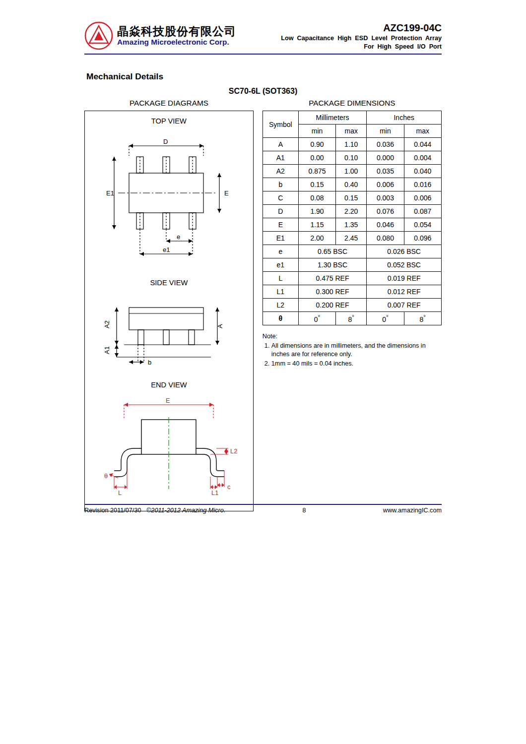晶焱科技股份有限公司
Amazing Microelectronic Corp.
AZC199-04C
Low Capacitance High ESD Level Protection Array
For High Speed I/O Port
Mechanical Details
SC70-6L (SOT363)
PACKAGE DIAGRAMS
TOP VIEW
D E1 E e e1
SIDE VIEW
A2 A A1 b
END VIEW
E L2 c L1 L θ
PACKAGE DIMENSIONS
| Symbol | Millimeters | Inches |
| --- | --- | --- |
| min | max | min | max |
| A | 0.90 | 1.10 | 0.036 | 0.044 |
| A1 | 0.00 | 0.10 | 0.000 | 0.004 |
| A2 | 0.875 | 1.00 | 0.035 | 0.040 |
| b | 0.15 | 0.40 | 0.006 | 0.016 |
| C | 0.08 | 0.15 | 0.003 | 0.006 |
| D | 1.90 | 2.20 | 0.076 | 0.087 |
| E | 1.15 | 1.35 | 0.046 | 0.054 |
| E1 | 2.00 | 2.45 | 0.080 | 0.096 |
| e | 0.65 BSC | 0.026 BSC |
| e1 | 1.30 BSC | 0.052 BSC |
| L | 0.475 REF | 0.019 REF |
| L1 | 0.300 REF | 0.012 REF |
| L2 | 0.200 REF | 0.007 REF |
| θ | 0 ° | 8 ° | 0 ° | 8 ° |
Note:
All dimensions are in millimeters, and the dimensions in inches are for reference only.
1mm = 40 mils = 0.04 inches.
Revision 2011/07/30 ©2011-2012 Amazing Micro.
8
www.amazingIC.com